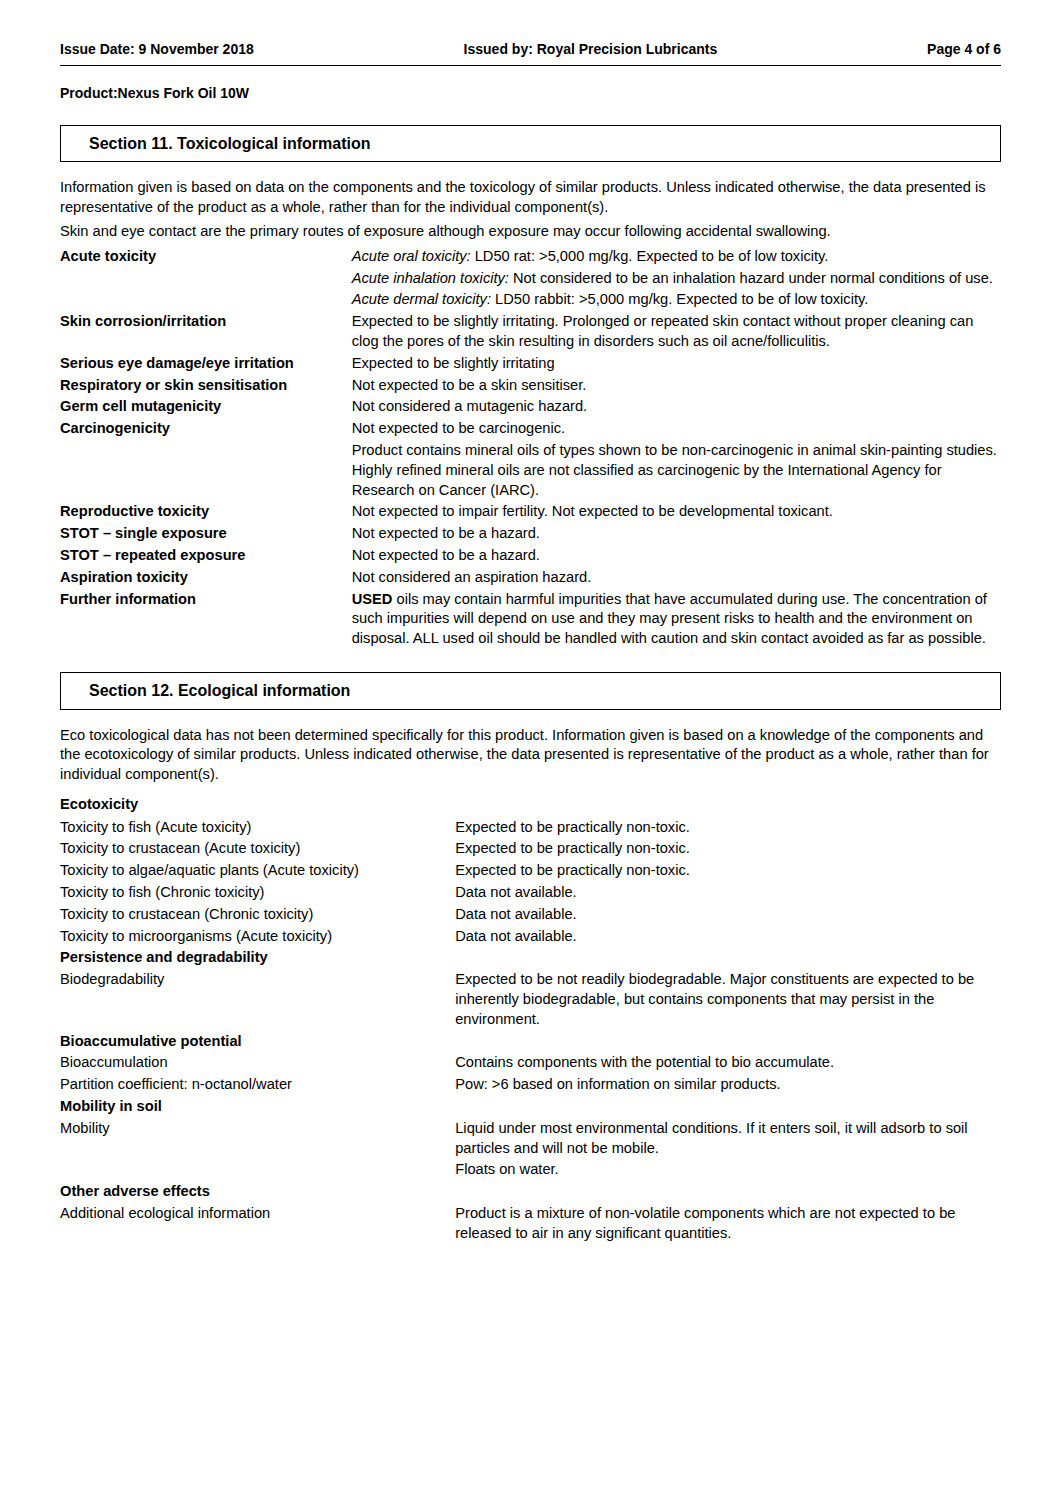Issue Date: 9 November 2018 Issued by: Royal Precision Lubricants Page 4 of 6
Product:Nexus Fork Oil 10W
Section 11. Toxicological information
Information given is based on data on the components and the toxicology of similar products. Unless indicated otherwise, the data presented is representative of the product as a whole, rather than for the individual component(s).
Skin and eye contact are the primary routes of exposure although exposure may occur following accidental swallowing.
| Acute toxicity | Acute oral toxicity: LD50 rat: >5,000 mg/kg. Expected to be of low toxicity. |
| | Acute inhalation toxicity: Not considered to be an inhalation hazard under normal conditions of use. |
| | Acute dermal toxicity: LD50 rabbit: >5,000 mg/kg. Expected to be of low toxicity. |
| Skin corrosion/irritation | Expected to be slightly irritating. Prolonged or repeated skin contact without proper cleaning can clog the pores of the skin resulting in disorders such as oil acne/folliculitis. |
| Serious eye damage/eye irritation | Expected to be slightly irritating |
| Respiratory or skin sensitisation | Not expected to be a skin sensitiser. |
| Germ cell mutagenicity | Not considered a mutagenic hazard. |
| Carcinogenicity | Not expected to be carcinogenic. |
| | Product contains mineral oils of types shown to be non-carcinogenic in animal skin-painting studies. Highly refined mineral oils are not classified as carcinogenic by the International Agency for Research on Cancer (IARC). |
| Reproductive toxicity | Not expected to impair fertility. Not expected to be developmental toxicant. |
| STOT – single exposure | Not expected to be a hazard. |
| STOT – repeated exposure | Not expected to be a hazard. |
| Aspiration toxicity | Not considered an aspiration hazard. |
| Further information | USED oils may contain harmful impurities that have accumulated during use. The concentration of such impurities will depend on use and they may present risks to health and the environment on disposal. ALL used oil should be handled with caution and skin contact avoided as far as possible. |
Section 12. Ecological information
Eco toxicological data has not been determined specifically for this product. Information given is based on a knowledge of the components and the ecotoxicology of similar products. Unless indicated otherwise, the data presented is representative of the product as a whole, rather than for individual component(s).
Ecotoxicity
| Toxicity to fish (Acute toxicity) | Expected to be practically non-toxic. |
| Toxicity to crustacean (Acute toxicity) | Expected to be practically non-toxic. |
| Toxicity to algae/aquatic plants (Acute toxicity) | Expected to be practically non-toxic. |
| Toxicity to fish (Chronic toxicity) | Data not available. |
| Toxicity to crustacean (Chronic toxicity) | Data not available. |
| Toxicity to microorganisms (Acute toxicity) | Data not available. |
| Persistence and degradability | |
| Biodegradability | Expected to be not readily biodegradable. Major constituents are expected to be inherently biodegradable, but contains components that may persist in the environment. |
| Bioaccumulative potential | |
| Bioaccumulation | Contains components with the potential to bio accumulate. |
| Partition coefficient: n-octanol/water | Pow: >6 based on information on similar products. |
| Mobility in soil | |
| Mobility | Liquid under most environmental conditions. If it enters soil, it will adsorb to soil particles and will not be mobile. |
| | Floats on water. |
| Other adverse effects | |
| Additional ecological information | Product is a mixture of non-volatile components which are not expected to be released to air in any significant quantities. |